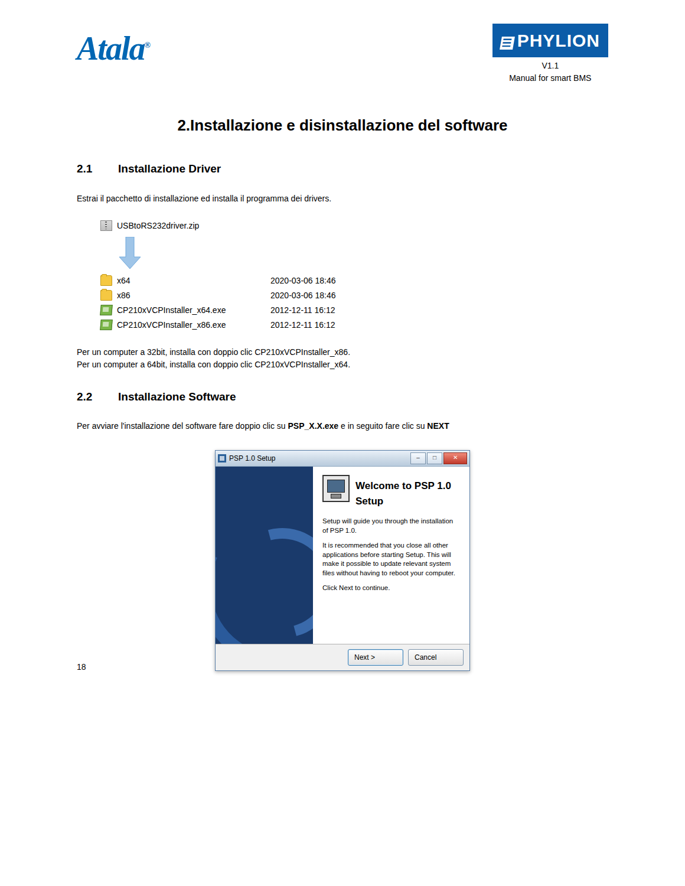Atala®
☰PHYLION
V1.1
Manual for smart BMS
2.Installazione e disinstallazione del software
2.1 Installazione Driver
Estrai il pacchetto di installazione ed installa il programma dei drivers.
USBtoRS232driver.zip
x64 2020-03-06 18:46
x86 2020-03-06 18:46
CP210xVCPInstaller_x64.exe 2012-12-11 16:12
CP210xVCPInstaller_x86.exe 2012-12-11 16:12
Per un computer a 32bit, installa con doppio clic CP210xVCPInstaller_x86.
Per un computer a 64bit, installa con doppio clic CP210xVCPInstaller_x64.
2.2 Installazione Software
Per avviare l'installazione del software fare doppio clic su PSP_X.X.exe e in seguito fare clic su NEXT
PSP 1.0 Setup – □ ✕
Welcome to PSP 1.0 Setup
Setup will guide you through the installation of PSP 1.0.
It is recommended that you close all other applications before starting Setup. This will make it possible to update relevant system files without having to reboot your computer.
Click Next to continue.
Next > Cancel
18